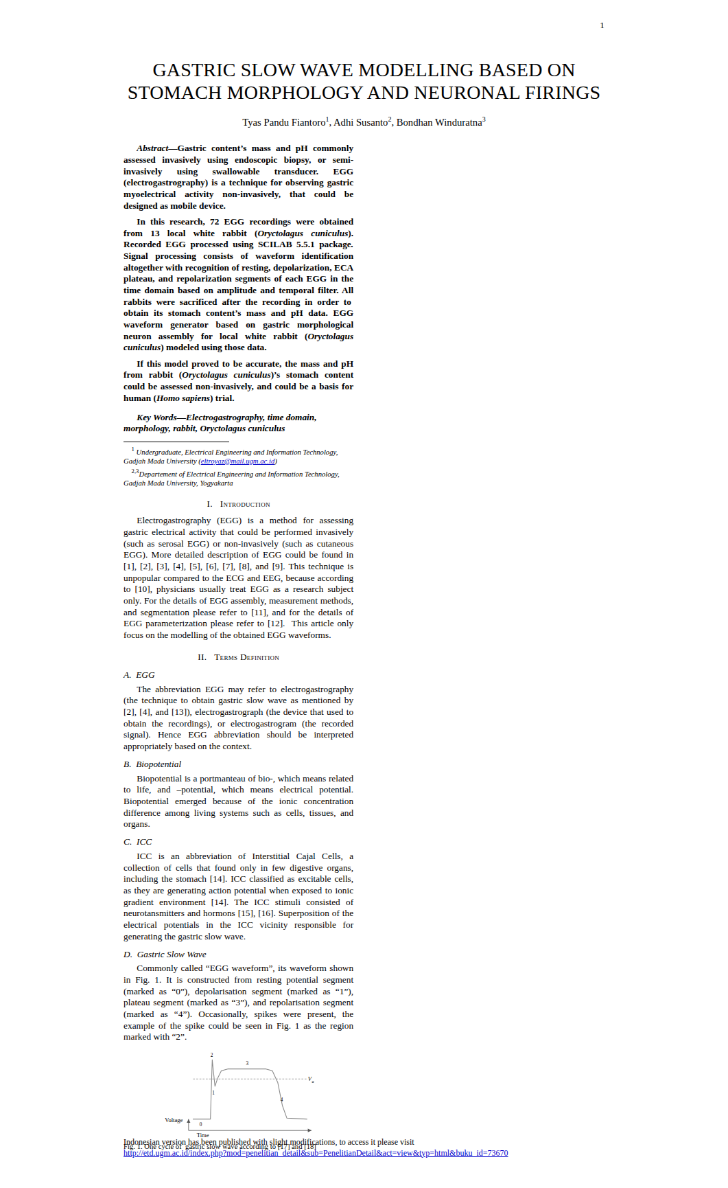1
GASTRIC SLOW WAVE MODELLING BASED ON STOMACH MORPHOLOGY AND NEURONAL FIRINGS
Tyas Pandu Fiantoro1, Adhi Susanto2, Bondhan Winduratna3
Abstract—Gastric content’s mass and pH commonly assessed invasively using endoscopic biopsy, or semi-invasively using swallowable transducer. EGG (electrogastrography) is a technique for observing gastric myoelectrical activity non-invasively, that could be designed as mobile device.
In this research, 72 EGG recordings were obtained from 13 local white rabbit (Oryctolagus cuniculus). Recorded EGG processed using SCILAB 5.5.1 package. Signal processing consists of waveform identification altogether with recognition of resting, depolarization, ECA plateau, and repolarization segments of each EGG in the time domain based on amplitude and temporal filter. All rabbits were sacrificed after the recording in order to obtain its stomach content’s mass and pH data. EGG waveform generator based on gastric morphological neuron assembly for local white rabbit (Oryctolagus cuniculus) modeled using those data.
If this model proved to be accurate, the mass and pH from rabbit (Oryctolagus cuniculus)’s stomach content could be assessed non-invasively, and could be a basis for human (Homo sapiens) trial.
Key Words—Electrogastrography, time domain, morphology, rabbit, Oryctolagus cuniculus
1 Undergraduate, Electrical Engineering and Information Technology, Gadjah Mada University (eltroyaz@mail.ugm.ac.id)
2,3Departement of Electrical Engineering and Information Technology, Gadjah Mada University, Yogyakarta
I. Introduction
Electrogastrography (EGG) is a method for assessing gastric electrical activity that could be performed invasively (such as serosal EGG) or non-invasively (such as cutaneous EGG). More detailed description of EGG could be found in [1], [2], [3], [4], [5], [6], [7], [8], and [9]. This technique is unpopular compared to the ECG and EEG, because according to [10], physicians usually treat EGG as a research subject only. For the details of EGG assembly, measurement methods, and segmentation please refer to [11], and for the details of EGG parameterization please refer to [12]. This article only focus on the modelling of the obtained EGG waveforms.
II. Terms Definition
A. EGG
The abbreviation EGG may refer to electrogastrography (the technique to obtain gastric slow wave as mentioned by [2], [4], and [13]), electrogastrograph (the device that used to obtain the recordings), or electrogastrogram (the recorded signal). Hence EGG abbreviation should be interpreted appropriately based on the context.
B. Biopotential
Biopotential is a portmanteau of bio-, which means related to life, and –potential, which means electrical potential. Biopotential emerged because of the ionic concentration difference among living systems such as cells, tissues, and organs.
C. ICC
ICC is an abbreviation of Interstitial Cajal Cells, a collection of cells that found only in few digestive organs, including the stomach [14]. ICC classified as excitable cells, as they are generating action potential when exposed to ionic gradient environment [14]. The ICC stimuli consisted of neurotansmitters and hormons [15], [16]. Superposition of the electrical potentials in the ICC vicinity responsible for generating the gastric slow wave.
D. Gastric Slow Wave
Commonly called “EGG waveform”, its waveform shown in Fig. 1. It is constructed from resting potential segment (marked as “0”), depolarisation segment (marked as “1”), plateau segment (marked as “3”), and repolarisation segment (marked as “4”). Occasionally, spikes were present, the example of the spike could be seen in Fig. 1 as the region marked with “2”.
V a 2 3 1 4 0 Voltage Time
Fig. 1. One cycle of gastric slow wave according to [17] and [18]
Indonesian version has been published with slight modifications, to access it please visit
http://etd.ugm.ac.id/index.php?mod=penelitian_detail&sub=PenelitianDetail&act=view&typ=html&buku_id=73670